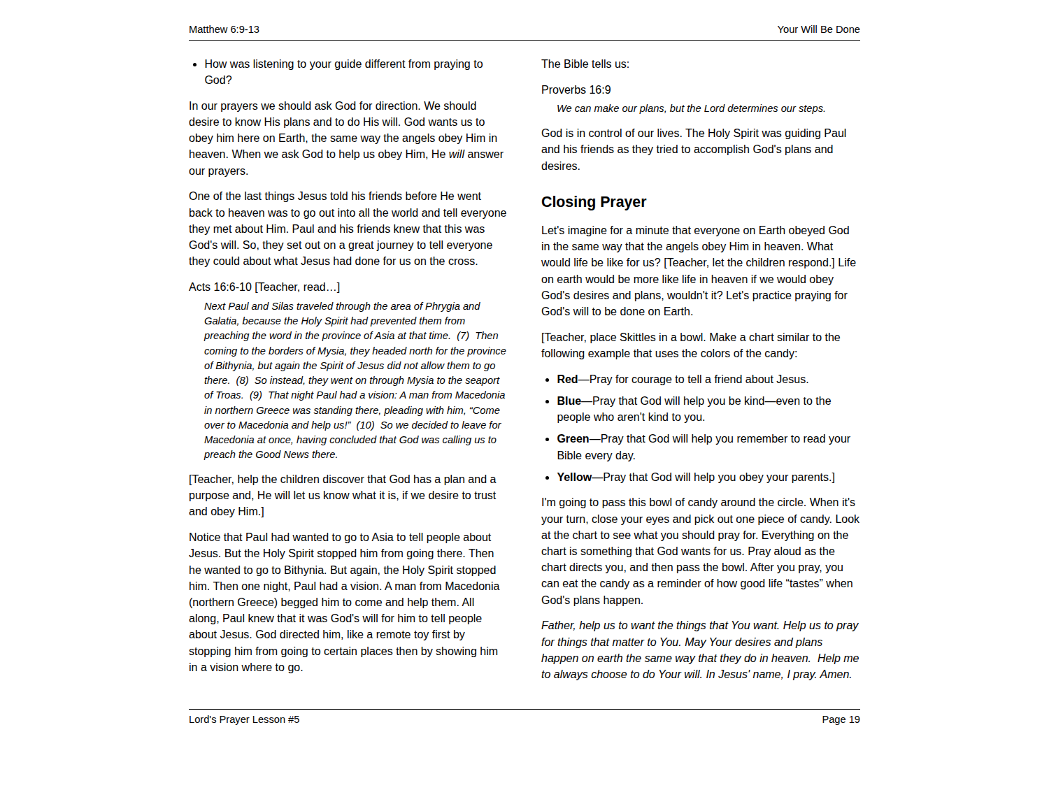Matthew 6:9-13 Your Will Be Done
How was listening to your guide different from praying to God?
In our prayers we should ask God for direction. We should desire to know His plans and to do His will. God wants us to obey him here on Earth, the same way the angels obey Him in heaven. When we ask God to help us obey Him, He will answer our prayers.
One of the last things Jesus told his friends before He went back to heaven was to go out into all the world and tell everyone they met about Him. Paul and his friends knew that this was God's will. So, they set out on a great journey to tell everyone they could about what Jesus had done for us on the cross.
Acts 16:6-10 [Teacher, read…]
Next Paul and Silas traveled through the area of Phrygia and Galatia, because the Holy Spirit had prevented them from preaching the word in the province of Asia at that time. (7) Then coming to the borders of Mysia, they headed north for the province of Bithynia, but again the Spirit of Jesus did not allow them to go there. (8) So instead, they went on through Mysia to the seaport of Troas. (9) That night Paul had a vision: A man from Macedonia in northern Greece was standing there, pleading with him, “Come over to Macedonia and help us!” (10) So we decided to leave for Macedonia at once, having concluded that God was calling us to preach the Good News there.
[Teacher, help the children discover that God has a plan and a purpose and, He will let us know what it is, if we desire to trust and obey Him.]
Notice that Paul had wanted to go to Asia to tell people about Jesus. But the Holy Spirit stopped him from going there. Then he wanted to go to Bithynia. But again, the Holy Spirit stopped him. Then one night, Paul had a vision. A man from Macedonia (northern Greece) begged him to come and help them. All along, Paul knew that it was God's will for him to tell people about Jesus. God directed him, like a remote toy first by stopping him from going to certain places then by showing him in a vision where to go.
The Bible tells us:
Proverbs 16:9
We can make our plans, but the Lord determines our steps.
God is in control of our lives. The Holy Spirit was guiding Paul and his friends as they tried to accomplish God's plans and desires.
Closing Prayer
Let's imagine for a minute that everyone on Earth obeyed God in the same way that the angels obey Him in heaven. What would life be like for us? [Teacher, let the children respond.] Life on earth would be more like life in heaven if we would obey God's desires and plans, wouldn't it? Let's practice praying for God's will to be done on Earth.
[Teacher, place Skittles in a bowl. Make a chart similar to the following example that uses the colors of the candy:
Red—Pray for courage to tell a friend about Jesus.
Blue—Pray that God will help you be kind—even to the people who aren't kind to you.
Green—Pray that God will help you remember to read your Bible every day.
Yellow—Pray that God will help you obey your parents.]
I'm going to pass this bowl of candy around the circle. When it's your turn, close your eyes and pick out one piece of candy. Look at the chart to see what you should pray for. Everything on the chart is something that God wants for us. Pray aloud as the chart directs you, and then pass the bowl. After you pray, you can eat the candy as a reminder of how good life “tastes” when God's plans happen.
Father, help us to want the things that You want. Help us to pray for things that matter to You. May Your desires and plans happen on earth the same way that they do in heaven. Help me to always choose to do Your will. In Jesus' name, I pray. Amen.
Lord's Prayer Lesson #5 Page 19